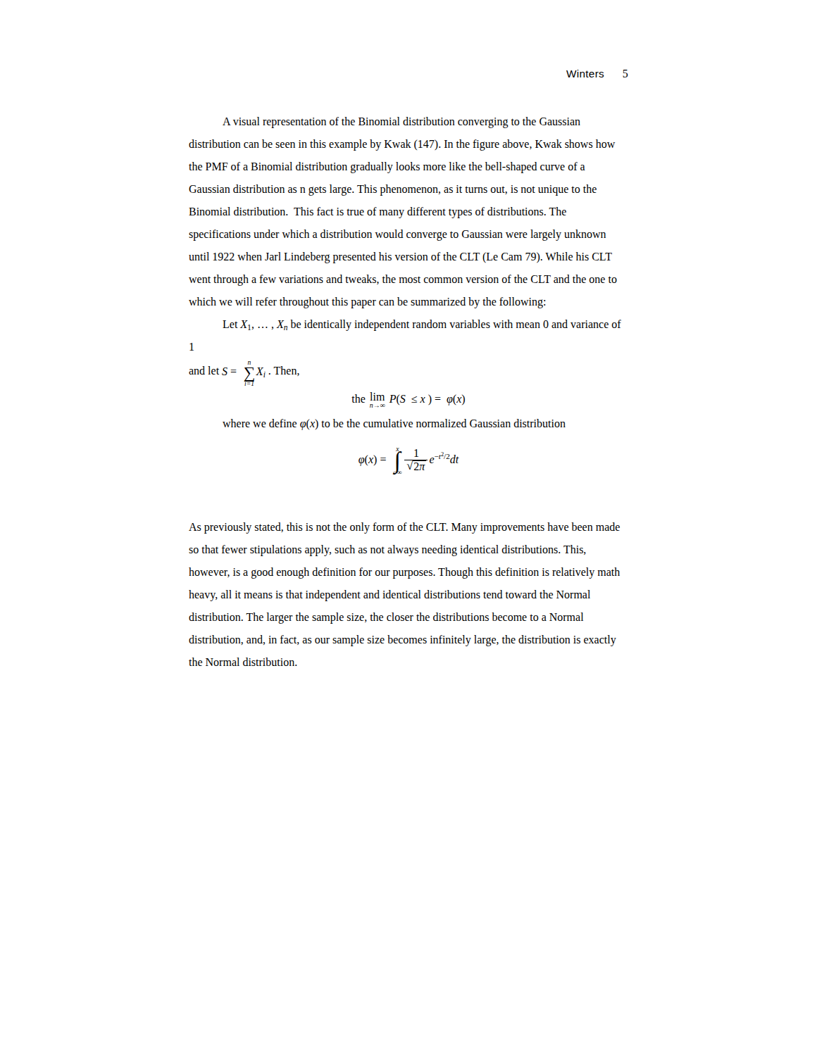Winters 5
A visual representation of the Binomial distribution converging to the Gaussian distribution can be seen in this example by Kwak (147). In the figure above, Kwak shows how the PMF of a Binomial distribution gradually looks more like the bell-shaped curve of a Gaussian distribution as n gets large. This phenomenon, as it turns out, is not unique to the Binomial distribution. This fact is true of many different types of distributions. The specifications under which a distribution would converge to Gaussian were largely unknown until 1922 when Jarl Lindeberg presented his version of the CLT (Le Cam 79). While his CLT went through a few variations and tweaks, the most common version of the CLT and the one to which we will refer throughout this paper can be summarized by the following:
Let X1, … , Xn be identically independent random variables with mean 0 and variance of 1
and let S = n∑i=1 Xi . Then,
the lim n→∞ P(S ≤ x ) = φ(x)
where we define φ(x) to be the cumulative normalized Gaussian distribution
φ(x) = x∫−∞12π e−t2/2 dt
As previously stated, this is not the only form of the CLT. Many improvements have been made so that fewer stipulations apply, such as not always needing identical distributions. This, however, is a good enough definition for our purposes. Though this definition is relatively math heavy, all it means is that independent and identical distributions tend toward the Normal distribution. The larger the sample size, the closer the distributions become to a Normal distribution, and, in fact, as our sample size becomes infinitely large, the distribution is exactly the Normal distribution.